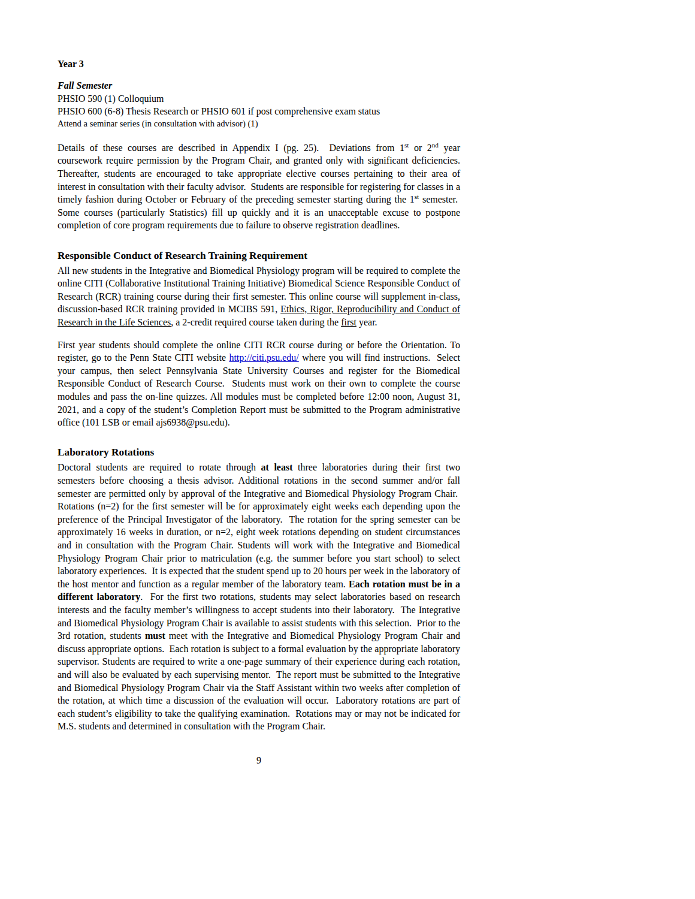Year 3
Fall Semester
PHSIO 590 (1) Colloquium
PHSIO 600 (6-8) Thesis Research or PHSIO 601 if post comprehensive exam status
Attend a seminar series (in consultation with advisor) (1)
Details of these courses are described in Appendix I (pg. 25). Deviations from 1st or 2nd year coursework require permission by the Program Chair, and granted only with significant deficiencies. Thereafter, students are encouraged to take appropriate elective courses pertaining to their area of interest in consultation with their faculty advisor. Students are responsible for registering for classes in a timely fashion during October or February of the preceding semester starting during the 1st semester. Some courses (particularly Statistics) fill up quickly and it is an unacceptable excuse to postpone completion of core program requirements due to failure to observe registration deadlines.
Responsible Conduct of Research Training Requirement
All new students in the Integrative and Biomedical Physiology program will be required to complete the online CITI (Collaborative Institutional Training Initiative) Biomedical Science Responsible Conduct of Research (RCR) training course during their first semester. This online course will supplement in-class, discussion-based RCR training provided in MCIBS 591, Ethics, Rigor, Reproducibility and Conduct of Research in the Life Sciences, a 2-credit required course taken during the first year.
First year students should complete the online CITI RCR course during or before the Orientation. To register, go to the Penn State CITI website http://citi.psu.edu/ where you will find instructions. Select your campus, then select Pennsylvania State University Courses and register for the Biomedical Responsible Conduct of Research Course. Students must work on their own to complete the course modules and pass the on-line quizzes. All modules must be completed before 12:00 noon, August 31, 2021, and a copy of the student’s Completion Report must be submitted to the Program administrative office (101 LSB or email ajs6938@psu.edu).
Laboratory Rotations
Doctoral students are required to rotate through at least three laboratories during their first two semesters before choosing a thesis advisor. Additional rotations in the second summer and/or fall semester are permitted only by approval of the Integrative and Biomedical Physiology Program Chair. Rotations (n=2) for the first semester will be for approximately eight weeks each depending upon the preference of the Principal Investigator of the laboratory. The rotation for the spring semester can be approximately 16 weeks in duration, or n=2, eight week rotations depending on student circumstances and in consultation with the Program Chair. Students will work with the Integrative and Biomedical Physiology Program Chair prior to matriculation (e.g. the summer before you start school) to select laboratory experiences. It is expected that the student spend up to 20 hours per week in the laboratory of the host mentor and function as a regular member of the laboratory team. Each rotation must be in a different laboratory. For the first two rotations, students may select laboratories based on research interests and the faculty member’s willingness to accept students into their laboratory. The Integrative and Biomedical Physiology Program Chair is available to assist students with this selection. Prior to the 3rd rotation, students must meet with the Integrative and Biomedical Physiology Program Chair and discuss appropriate options. Each rotation is subject to a formal evaluation by the appropriate laboratory supervisor. Students are required to write a one-page summary of their experience during each rotation, and will also be evaluated by each supervising mentor. The report must be submitted to the Integrative and Biomedical Physiology Program Chair via the Staff Assistant within two weeks after completion of the rotation, at which time a discussion of the evaluation will occur. Laboratory rotations are part of each student’s eligibility to take the qualifying examination. Rotations may or may not be indicated for M.S. students and determined in consultation with the Program Chair.
9